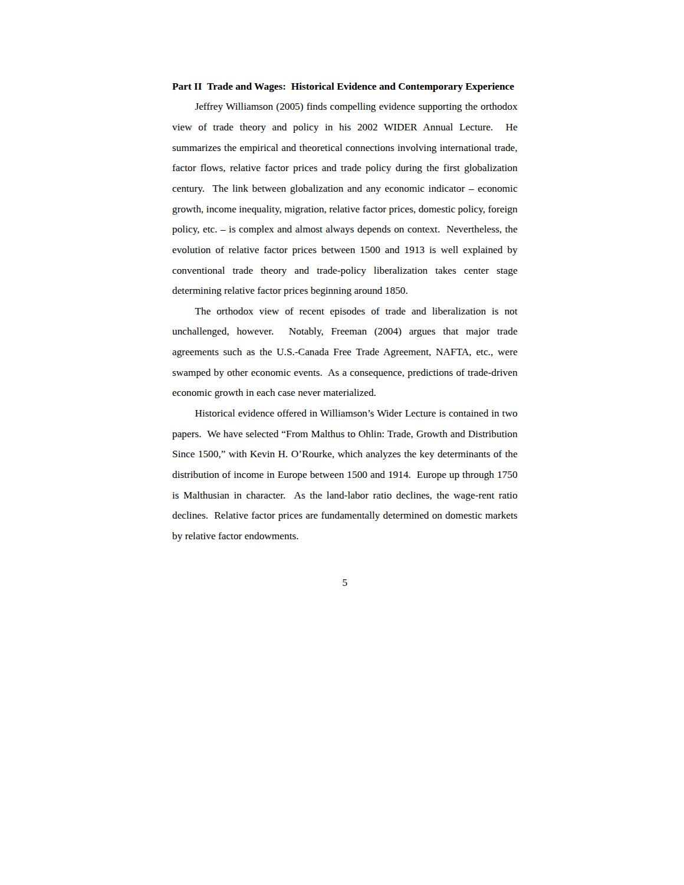Part II Trade and Wages: Historical Evidence and Contemporary Experience
Jeffrey Williamson (2005) finds compelling evidence supporting the orthodox view of trade theory and policy in his 2002 WIDER Annual Lecture. He summarizes the empirical and theoretical connections involving international trade, factor flows, relative factor prices and trade policy during the first globalization century. The link between globalization and any economic indicator – economic growth, income inequality, migration, relative factor prices, domestic policy, foreign policy, etc. – is complex and almost always depends on context. Nevertheless, the evolution of relative factor prices between 1500 and 1913 is well explained by conventional trade theory and trade-policy liberalization takes center stage determining relative factor prices beginning around 1850.
The orthodox view of recent episodes of trade and liberalization is not unchallenged, however. Notably, Freeman (2004) argues that major trade agreements such as the U.S.-Canada Free Trade Agreement, NAFTA, etc., were swamped by other economic events. As a consequence, predictions of trade-driven economic growth in each case never materialized.
Historical evidence offered in Williamson’s Wider Lecture is contained in two papers. We have selected “From Malthus to Ohlin: Trade, Growth and Distribution Since 1500,” with Kevin H. O’Rourke, which analyzes the key determinants of the distribution of income in Europe between 1500 and 1914. Europe up through 1750 is Malthusian in character. As the land-labor ratio declines, the wage-rent ratio declines. Relative factor prices are fundamentally determined on domestic markets by relative factor endowments.
5